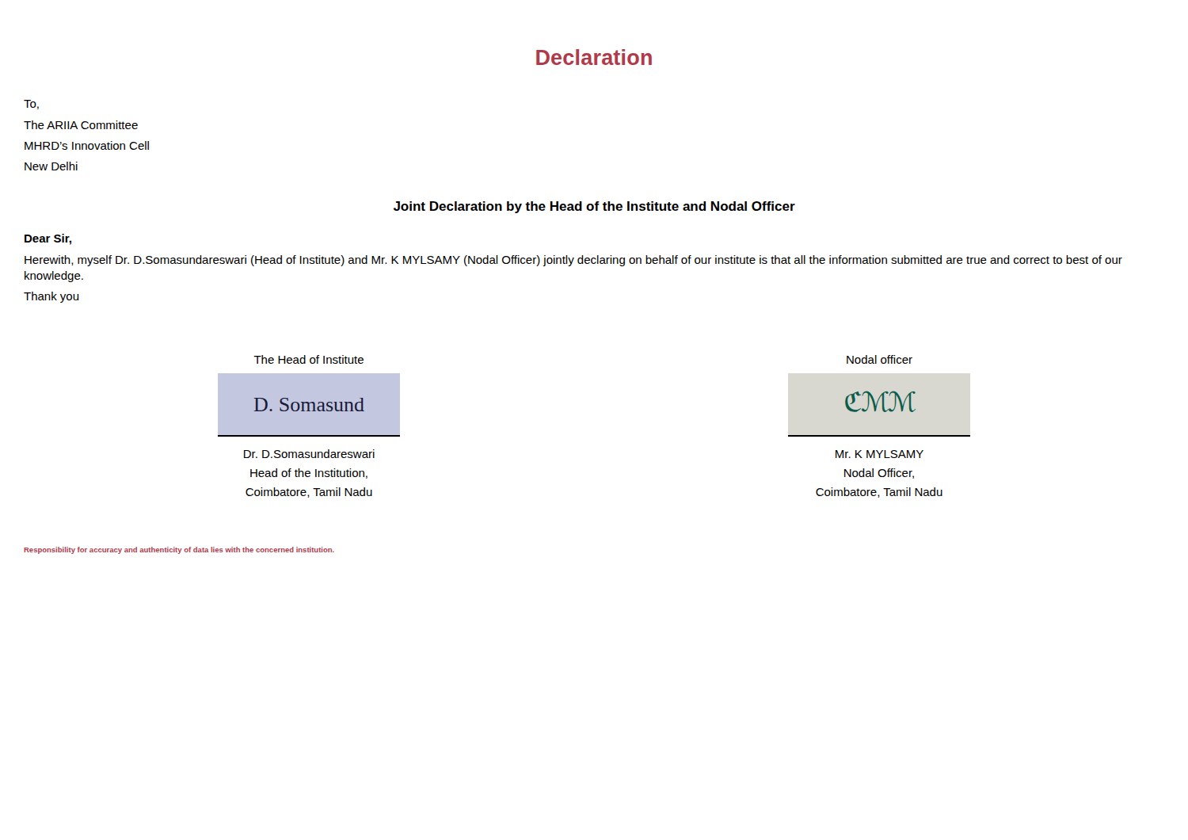Declaration
To,
The ARIIA Committee
MHRD’s Innovation Cell
New Delhi
Joint Declaration by the Head of the Institute and Nodal Officer
Dear Sir,
Herewith, myself Dr. D.Somasundareswari (Head of Institute) and Mr. K MYLSAMY (Nodal Officer) jointly declaring on behalf of our institute is that all the information submitted are true and correct to best of our knowledge.
Thank you
| The Head of Institute D. Somasund Dr. D.Somasundareswari Head of the Institution, Coimbatore, Tamil Nadu | Nodal officer ℭℳℳ Mr. K MYLSAMY Nodal Officer, Coimbatore, Tamil Nadu |
Responsibility for accuracy and authenticity of data lies with the concerned institution.